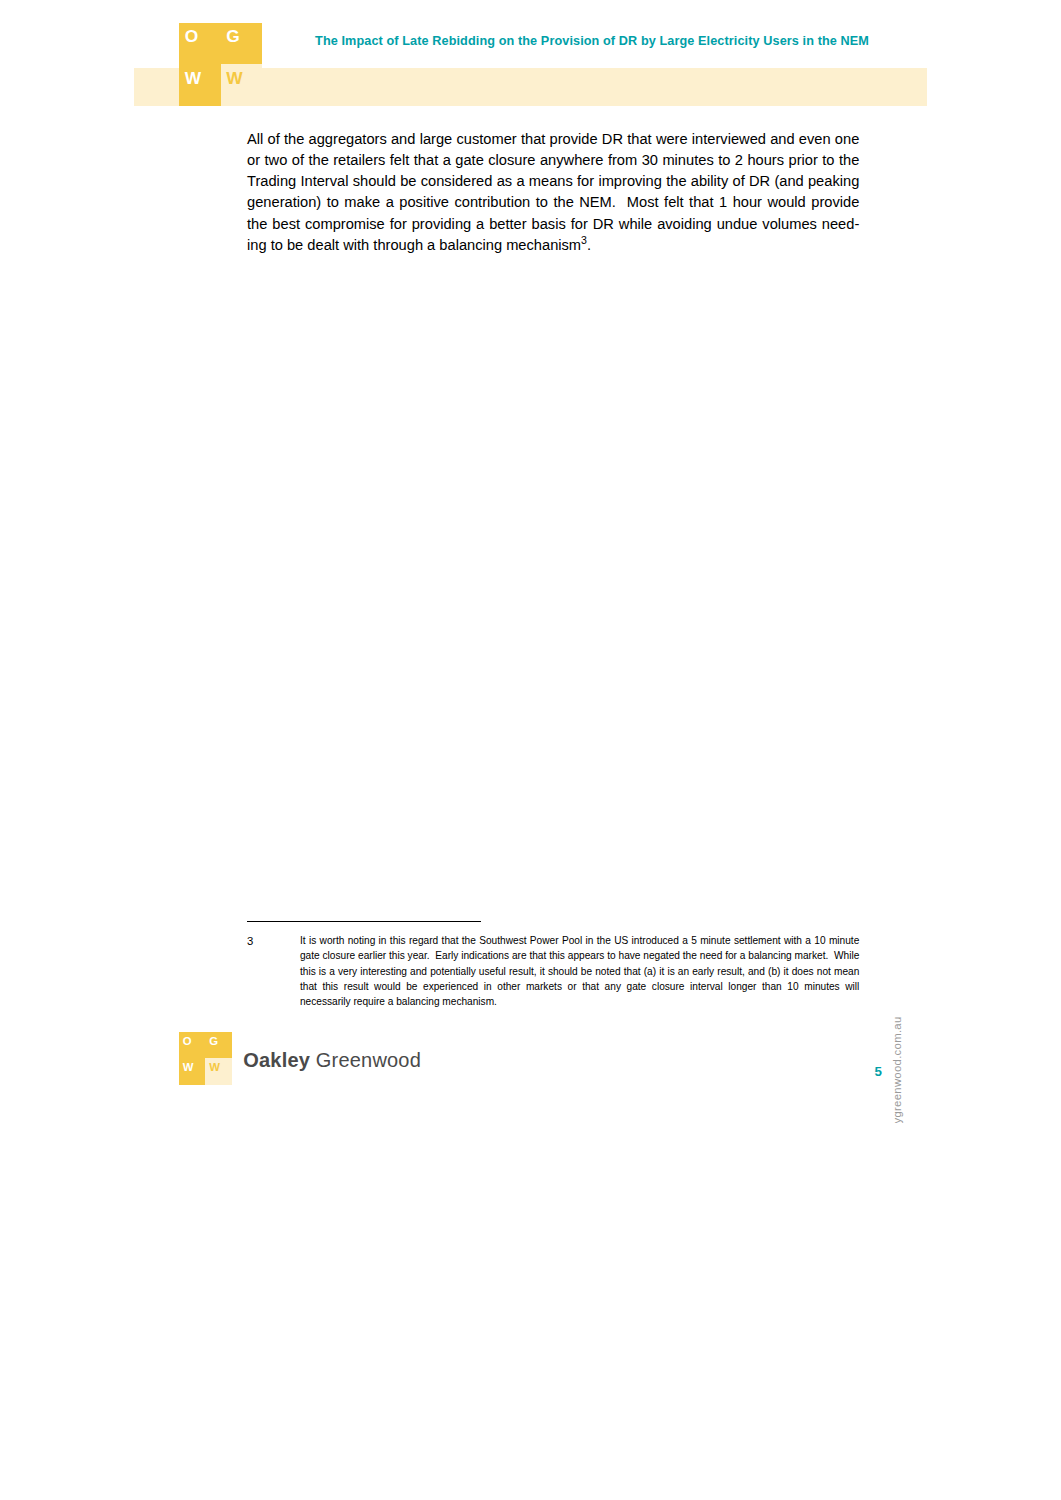O G W W
The Impact of Late Rebidding on the Provision of DR by Large Electricity Users in the NEM
All of the aggregators and large customer that provide DR that were interviewed and even one or two of the retailers felt that a gate closure anywhere from 30 minutes to 2 hours prior to the Trading Interval should be considered as a means for improving the ability of DR (and peaking generation) to make a positive contribution to the NEM. Most felt that 1 hour would provide the best compromise for providing a better basis for DR while avoiding undue volumes needing to be dealt with through a balancing mechanism3.
3
It is worth noting in this regard that the Southwest Power Pool in the US introduced a 5 minute settlement with a 10 minute gate closure earlier this year. Early indications are that this appears to have negated the need for a balancing market. While this is a very interesting and potentially useful result, it should be noted that (a) it is an early result, and (b) it does not mean that this result would be experienced in other markets or that any gate closure interval longer than 10 minutes will necessarily require a balancing mechanism.
www.oakleygreenwood.com.au
O G W W
Oakley Greenwood
5